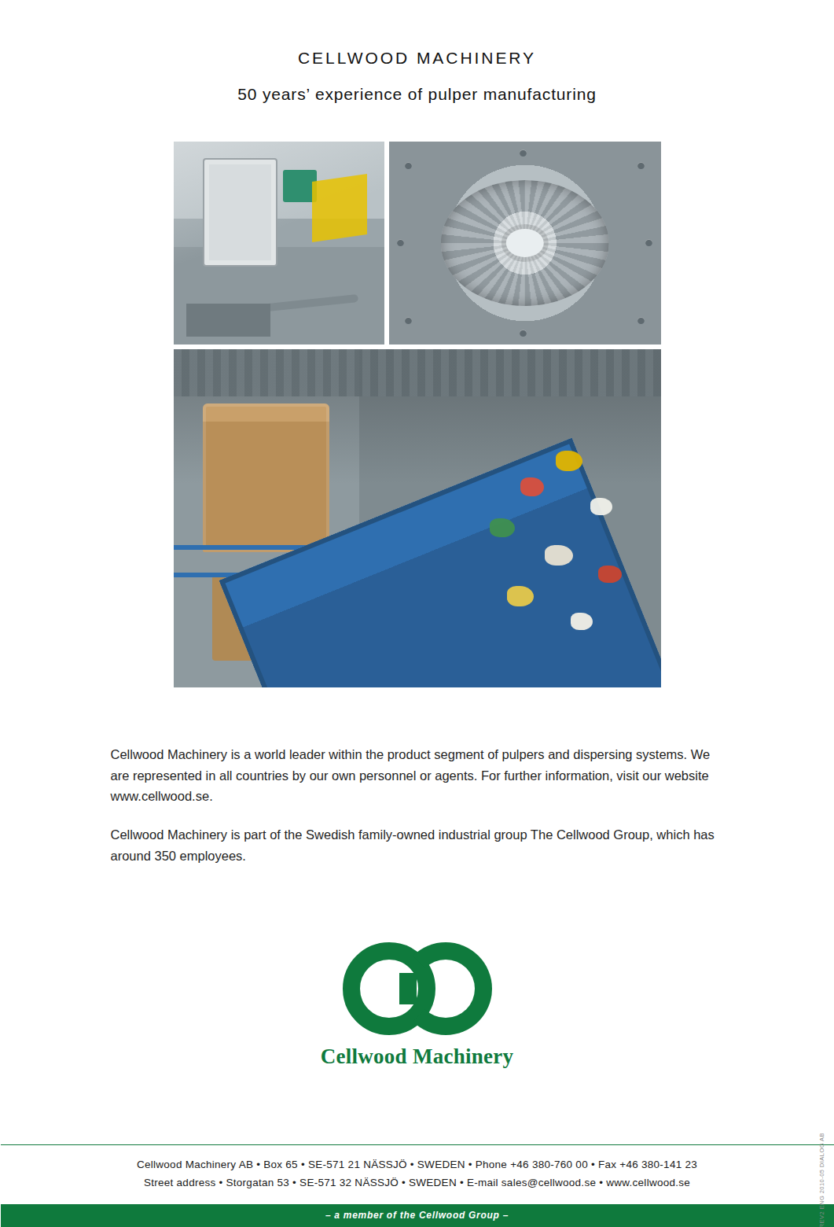CELLWOOD MACHINERY
50 years’ experience of pulper manufacturing
Cellwood Machinery is a world leader within the product segment of pulpers and dispersing systems. We are represented in all countries by our own personnel or agents. For further information, visit our website www.cellwood.se.
Cellwood Machinery is part of the Swedish family-owned industrial group The Cellwood Group, which has around 350 employees.
Cellwood Machinery
Cellwood Machinery AB • Box 65 • SE-571 21 NÄSSJÖ • SWEDEN • Phone +46 380-760 00 • Fax +46 380-141 23
Street address • Storgatan 53 • SE-571 32 NÄSSJÖ • SWEDEN • E-mail sales@cellwood.se • www.cellwood.se
– a member of the Cellwood Group –
GRUBBENS HC/PULPER REV2 ENG 2010-05 DIALOG AB